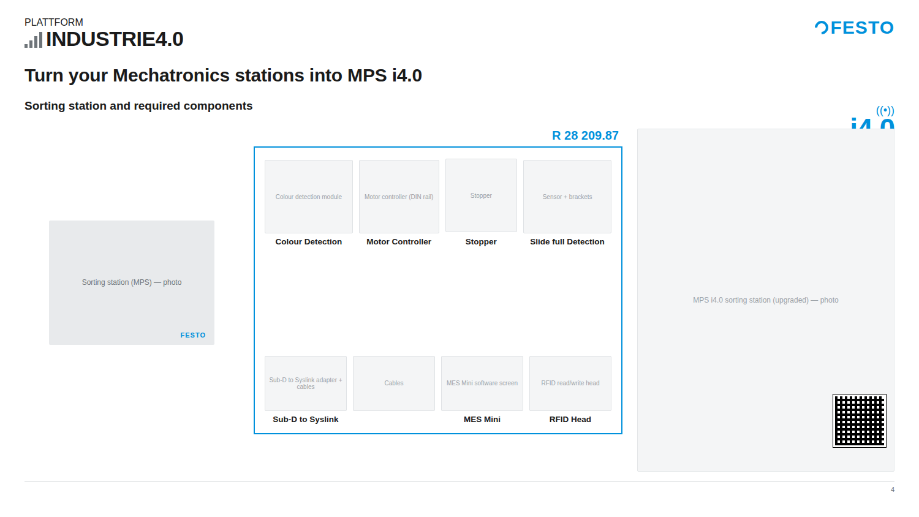PLATTFORM
INDUSTRIE4.0
FESTO
Turn your Mechatronics stations into MPS i4.0
Sorting station and required components
((•))
i4.0
☁👤⚡
Sorting station (MPS) — photo
FESTO
R 28 209.87
Colour detection module
Colour Detection
Motor controller (DIN rail)
Motor Controller
Stopper
Stopper
Sensor + brackets
Slide full Detection
Sub-D to Syslink adapter + cables
Sub-D to Syslink
Cables
MES Mini software screen
MES Mini
RFID read/write head
RFID Head
MPS i4.0 sorting station (upgraded) — photo
4